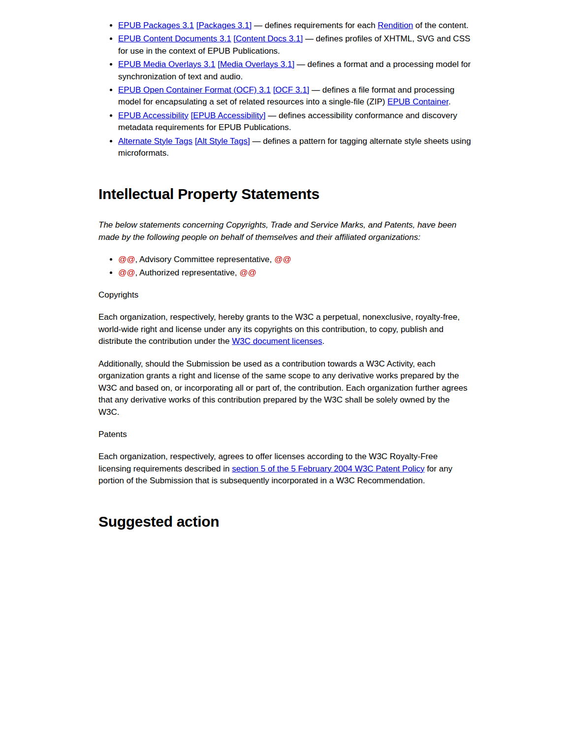EPUB Packages 3.1 [Packages 3.1] — defines requirements for each Rendition of the content.
EPUB Content Documents 3.1 [Content Docs 3.1] — defines profiles of XHTML, SVG and CSS for use in the context of EPUB Publications.
EPUB Media Overlays 3.1 [Media Overlays 3.1] — defines a format and a processing model for synchronization of text and audio.
EPUB Open Container Format (OCF) 3.1 [OCF 3.1] — defines a file format and processing model for encapsulating a set of related resources into a single-file (ZIP) EPUB Container.
EPUB Accessibility [EPUB Accessibility] — defines accessibility conformance and discovery metadata requirements for EPUB Publications.
Alternate Style Tags [Alt Style Tags] — defines a pattern for tagging alternate style sheets using microformats.
Intellectual Property Statements
The below statements concerning Copyrights, Trade and Service Marks, and Patents, have been made by the following people on behalf of themselves and their affiliated organizations:
@@, Advisory Committee representative, @@
@@, Authorized representative, @@
Copyrights
Each organization, respectively, hereby grants to the W3C a perpetual, nonexclusive, royalty-free, world-wide right and license under any its copyrights on this contribution, to copy, publish and distribute the contribution under the W3C document licenses.
Additionally, should the Submission be used as a contribution towards a W3C Activity, each organization grants a right and license of the same scope to any derivative works prepared by the W3C and based on, or incorporating all or part of, the contribution. Each organization further agrees that any derivative works of this contribution prepared by the W3C shall be solely owned by the W3C.
Patents
Each organization, respectively, agrees to offer licenses according to the W3C Royalty-Free licensing requirements described in section 5 of the 5 February 2004 W3C Patent Policy for any portion of the Submission that is subsequently incorporated in a W3C Recommendation.
Suggested action